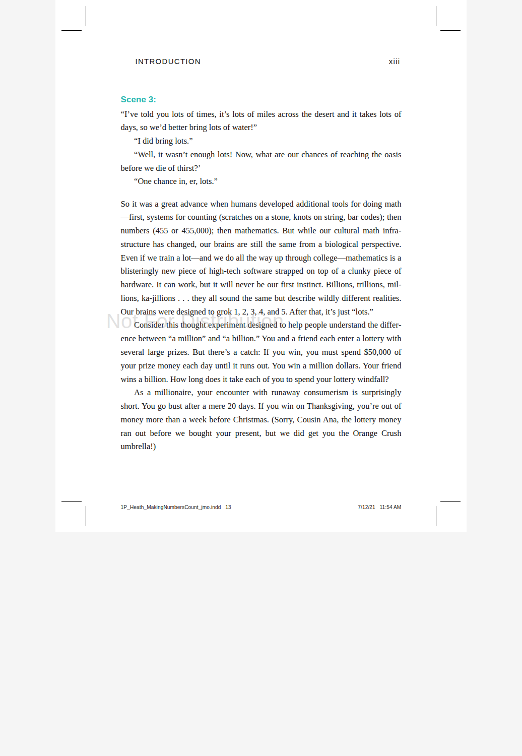Introduction xiii
Scene 3:
“I’ve told you lots of times, it’s lots of miles across the desert and it takes lots of days, so we’d better bring lots of water!”
“I did bring lots.”
“Well, it wasn’t enough lots! Now, what are our chances of reaching the oasis before we die of thirst?’
“One chance in, er, lots.”
So it was a great advance when humans developed additional tools for doing math—first, systems for counting (scratches on a stone, knots on string, bar codes); then numbers (455 or 455,000); then mathematics. But while our cultural math infrastructure has changed, our brains are still the same from a biological perspective. Even if we train a lot—and we do all the way up through college—mathematics is a blisteringly new piece of high-tech software strapped on top of a clunky piece of hardware. It can work, but it will never be our first instinct. Billions, trillions, millions, ka-jillions . . . they all sound the same but describe wildly different realities. Our brains were designed to grok 1, 2, 3, 4, and 5. After that, it’s just “lots.”
Consider this thought experiment designed to help people understand the difference between “a million” and “a billion.” You and a friend each enter a lottery with several large prizes. But there’s a catch: If you win, you must spend $50,000 of your prize money each day until it runs out. You win a million dollars. Your friend wins a billion. How long does it take each of you to spend your lottery windfall?
As a millionaire, your encounter with runaway consumerism is surprisingly short. You go bust after a mere 20 days. If you win on Thanksgiving, you’re out of money more than a week before Christmas. (Sorry, Cousin Ana, the lottery money ran out before we bought your present, but we did get you the Orange Crush umbrella!)
Not For Distribution
1P_Heath_MakingNumbersCount_jmo.indd 13 7/12/21 11:54 AM